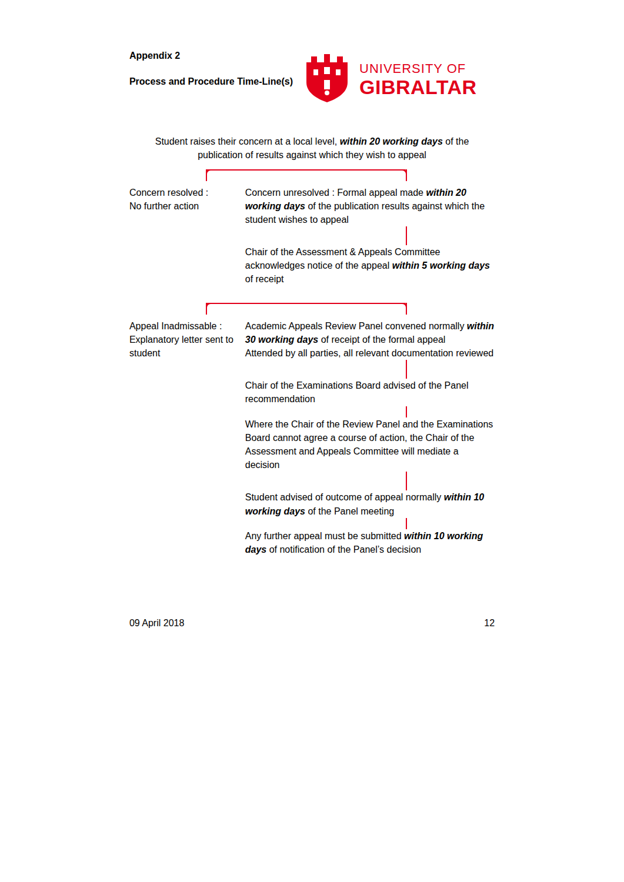Appendix 2
Process and Procedure Time-Line(s)
UNIVERSITY OF GIBRALTAR
Student raises their concern at a local level, within 20 working days of the publication of results against which they wish to appeal
Concern resolved :
No further action
Concern unresolved : Formal appeal made within 20 working days of the publication results against which the student wishes to appeal
Chair of the Assessment & Appeals Committee acknowledges notice of the appeal within 5 working days of receipt
Appeal Inadmissable : Explanatory letter sent to student
Academic Appeals Review Panel convened normally within 30 working days of receipt of the formal appeal
Attended by all parties, all relevant documentation reviewed
Chair of the Examinations Board advised of the Panel recommendation
Where the Chair of the Review Panel and the Examinations Board cannot agree a course of action, the Chair of the Assessment and Appeals Committee will mediate a decision
Student advised of outcome of appeal normally within 10 working days of the Panel meeting
Any further appeal must be submitted within 10 working days of notification of the Panel’s decision
09 April 2018 12